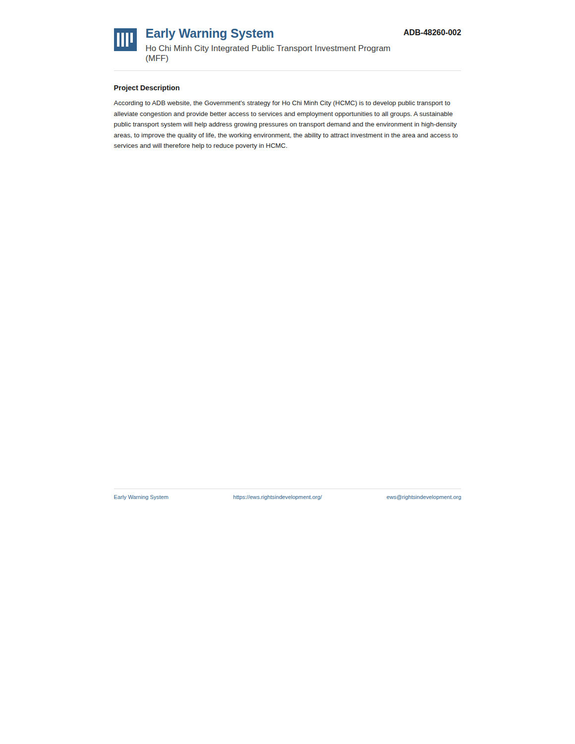Early Warning System
Ho Chi Minh City Integrated Public Transport Investment Program (MFF)
ADB-48260-002
Project Description
According to ADB website, the Government's strategy for Ho Chi Minh City (HCMC) is to develop public transport to alleviate congestion and provide better access to services and employment opportunities to all groups. A sustainable public transport system will help address growing pressures on transport demand and the environment in high-density areas, to improve the quality of life, the working environment, the ability to attract investment in the area and access to services and will therefore help to reduce poverty in HCMC.
Early Warning System
https://ews.rightsindevelopment.org/
ews@rightsindevelopment.org